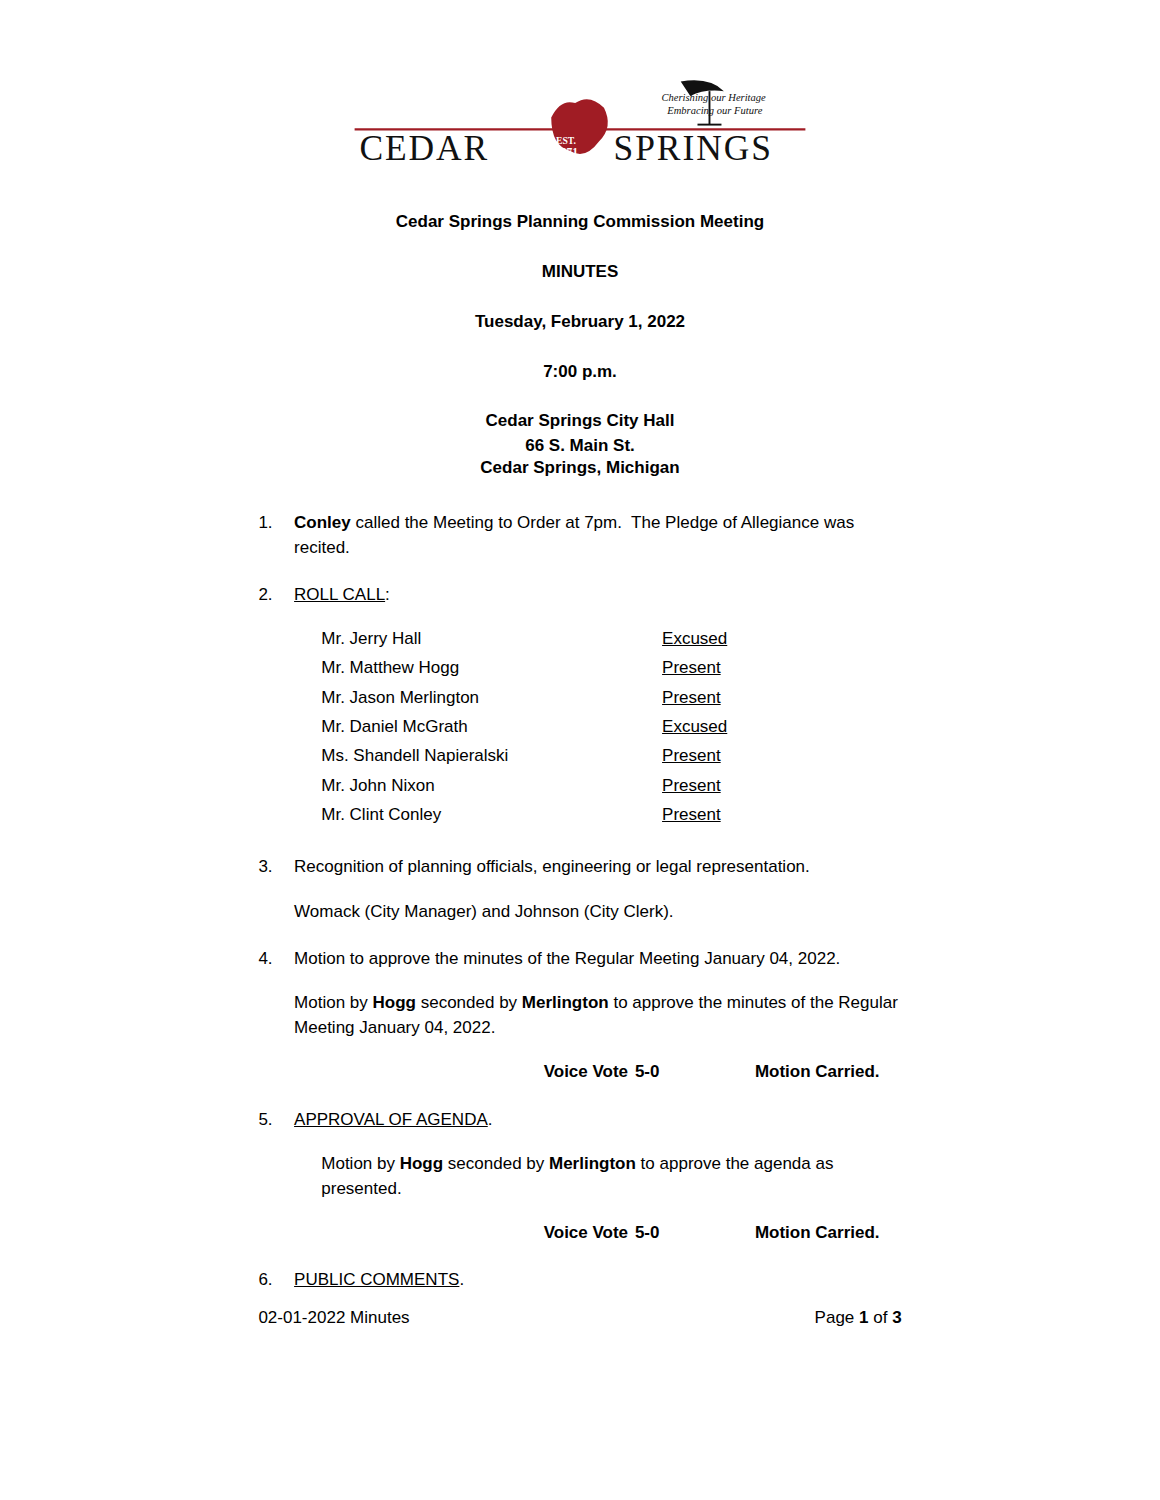Cedar Springs Planning Commission Meeting
MINUTES
Tuesday, February 1, 2022
7:00 p.m.
Cedar Springs City Hall 66 S. Main St.
Cedar Springs, Michigan
1. Conley called the Meeting to Order at 7pm. The Pledge of Allegiance was recited.
2. ROLL CALL:
| Mr. Jerry Hall | Excused |
| Mr. Matthew Hogg | Present |
| Mr. Jason Merlington | Present |
| Mr. Daniel McGrath | Excused |
| Ms. Shandell Napieralski | Present |
| Mr. John Nixon | Present |
| Mr. Clint Conley | Present |
3. Recognition of planning officials, engineering or legal representation.
Womack (City Manager) and Johnson (City Clerk).
4. Motion to approve the minutes of the Regular Meeting January 04, 2022.
Motion by Hogg seconded by Merlington to approve the minutes of the Regular Meeting January 04, 2022.
Voice Vote 5-0 Motion Carried.
5. APPROVAL OF AGENDA.
Motion by Hogg seconded by Merlington to approve the agenda as presented.
Voice Vote 5-0 Motion Carried.
6. PUBLIC COMMENTS.
02-01-2022 Minutes Page 1 of 3